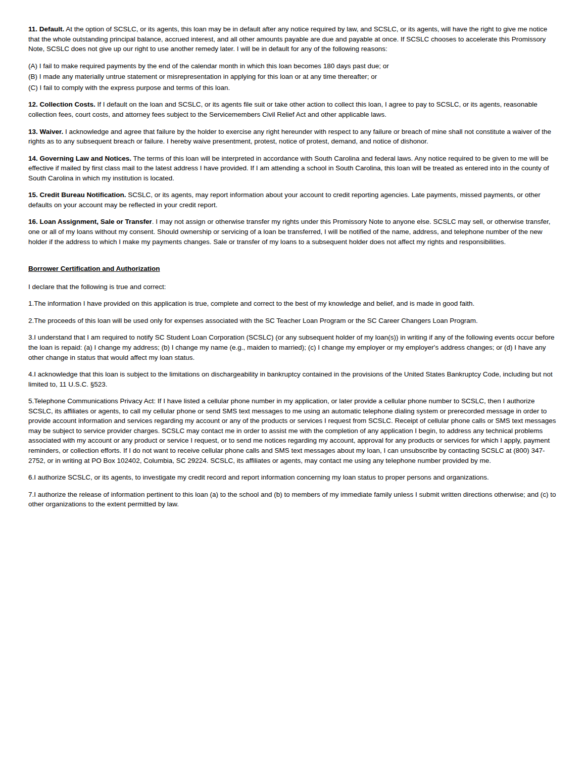11. Default. At the option of SCSLC, or its agents, this loan may be in default after any notice required by law, and SCSLC, or its agents, will have the right to give me notice that the whole outstanding principal balance, accrued interest, and all other amounts payable are due and payable at once. If SCSLC chooses to accelerate this Promissory Note, SCSLC does not give up our right to use another remedy later. I will be in default for any of the following reasons:
(A) I fail to make required payments by the end of the calendar month in which this loan becomes 180 days past due; or
(B) I made any materially untrue statement or misrepresentation in applying for this loan or at any time thereafter; or
(C) I fail to comply with the express purpose and terms of this loan.
12. Collection Costs. If I default on the loan and SCSLC, or its agents file suit or take other action to collect this loan, I agree to pay to SCSLC, or its agents, reasonable collection fees, court costs, and attorney fees subject to the Servicemembers Civil Relief Act and other applicable laws.
13. Waiver. I acknowledge and agree that failure by the holder to exercise any right hereunder with respect to any failure or breach of mine shall not constitute a waiver of the rights as to any subsequent breach or failure. I hereby waive presentment, protest, notice of protest, demand, and notice of dishonor.
14. Governing Law and Notices. The terms of this loan will be interpreted in accordance with South Carolina and federal laws. Any notice required to be given to me will be effective if mailed by first class mail to the latest address I have provided. If I am attending a school in South Carolina, this loan will be treated as entered into in the county of South Carolina in which my institution is located.
15. Credit Bureau Notification. SCSLC, or its agents, may report information about your account to credit reporting agencies. Late payments, missed payments, or other defaults on your account may be reflected in your credit report.
16. Loan Assignment, Sale or Transfer. I may not assign or otherwise transfer my rights under this Promissory Note to anyone else. SCSLC may sell, or otherwise transfer, one or all of my loans without my consent. Should ownership or servicing of a loan be transferred, I will be notified of the name, address, and telephone number of the new holder if the address to which I make my payments changes. Sale or transfer of my loans to a subsequent holder does not affect my rights and responsibilities.
Borrower Certification and Authorization
I declare that the following is true and correct:
1.The information I have provided on this application is true, complete and correct to the best of my knowledge and belief, and is made in good faith.
2.The proceeds of this loan will be used only for expenses associated with the SC Teacher Loan Program or the SC Career Changers Loan Program.
3.I understand that I am required to notify SC Student Loan Corporation (SCSLC) (or any subsequent holder of my loan(s)) in writing if any of the following events occur before the loan is repaid: (a) I change my address; (b) I change my name (e.g., maiden to married); (c) I change my employer or my employer's address changes; or (d) I have any other change in status that would affect my loan status.
4.I acknowledge that this loan is subject to the limitations on dischargeability in bankruptcy contained in the provisions of the United States Bankruptcy Code, including but not limited to, 11 U.S.C. §523.
5.Telephone Communications Privacy Act: If I have listed a cellular phone number in my application, or later provide a cellular phone number to SCSLC, then I authorize SCSLC, its affiliates or agents, to call my cellular phone or send SMS text messages to me using an automatic telephone dialing system or prerecorded message in order to provide account information and services regarding my account or any of the products or services I request from SCSLC. Receipt of cellular phone calls or SMS text messages may be subject to service provider charges. SCSLC may contact me in order to assist me with the completion of any application I begin, to address any technical problems associated with my account or any product or service I request, or to send me notices regarding my account, approval for any products or services for which I apply, payment reminders, or collection efforts. If I do not want to receive cellular phone calls and SMS text messages about my loan, I can unsubscribe by contacting SCSLC at (800) 347-2752, or in writing at PO Box 102402, Columbia, SC 29224. SCSLC, its affiliates or agents, may contact me using any telephone number provided by me.
6.I authorize SCSLC, or its agents, to investigate my credit record and report information concerning my loan status to proper persons and organizations.
7.I authorize the release of information pertinent to this loan (a) to the school and (b) to members of my immediate family unless I submit written directions otherwise; and (c) to other organizations to the extent permitted by law.